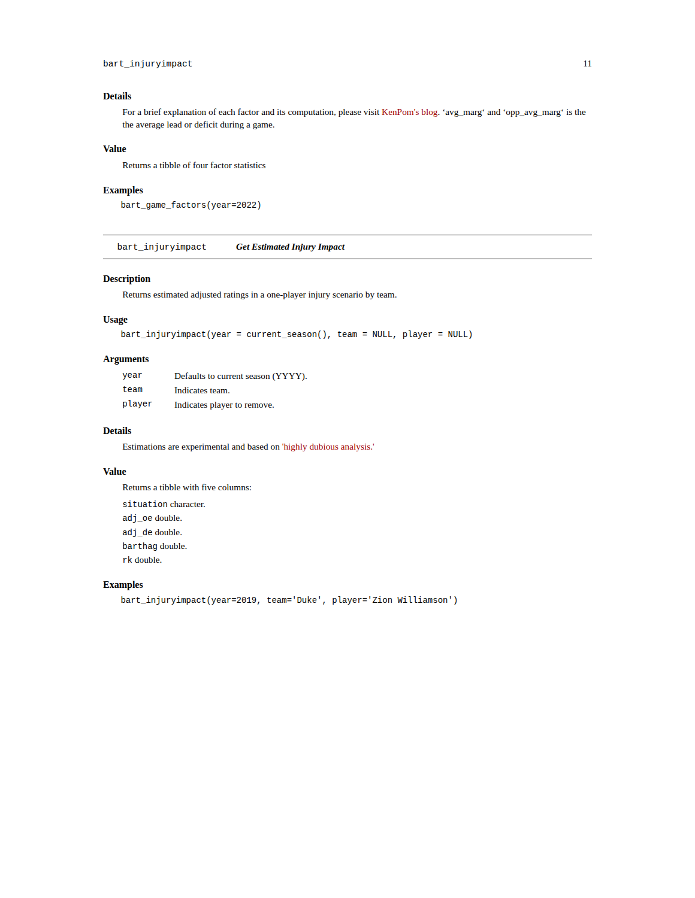bart_injuryimpact 11
Details
For a brief explanation of each factor and its computation, please visit KenPom's blog. ‘avg_marg‘ and ‘opp_avg_marg‘ is the the average lead or deficit during a game.
Value
Returns a tibble of four factor statistics
Examples
bart_game_factors(year=2022)
bart_injuryimpact Get Estimated Injury Impact
Description
Returns estimated adjusted ratings in a one-player injury scenario by team.
Usage
bart_injuryimpact(year = current_season(), team = NULL, player = NULL)
Arguments
| year | Defaults to current season (YYYY). |
| team | Indicates team. |
| player | Indicates player to remove. |
Details
Estimations are experimental and based on 'highly dubious analysis.'
Value
Returns a tibble with five columns:
situation character.
adj_oe double.
adj_de double.
barthag double.
rk double.
Examples
bart_injuryimpact(year=2019, team='Duke', player='Zion Williamson')